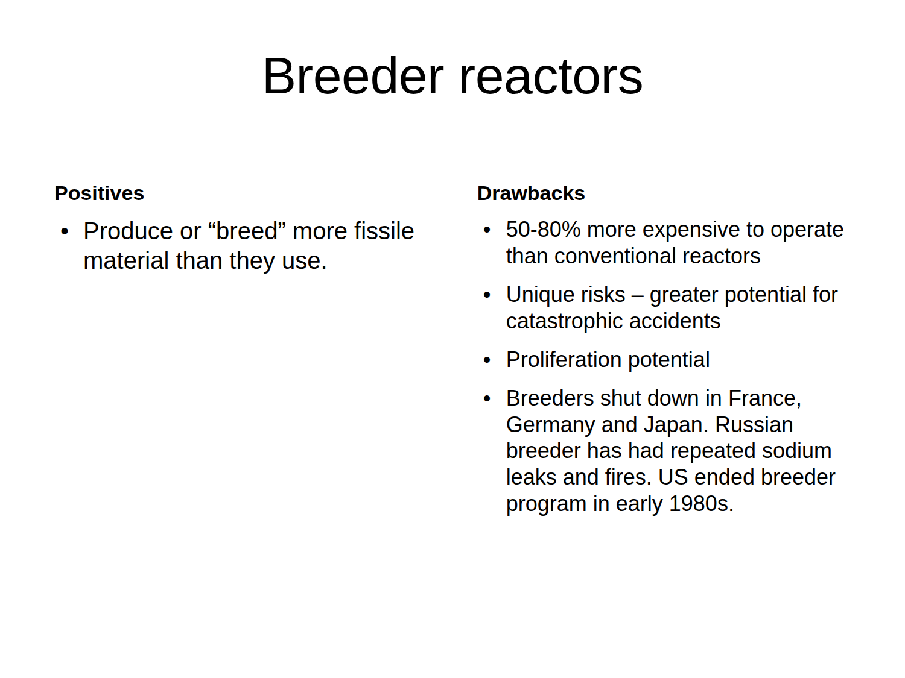Breeder reactors
Positives
Produce or “breed” more fissile material than they use.
Drawbacks
50-80% more expensive to operate than conventional reactors
Unique risks – greater potential for catastrophic accidents
Proliferation potential
Breeders shut down in France, Germany and Japan. Russian breeder has had repeated sodium leaks and fires. US ended breeder program in early 1980s.